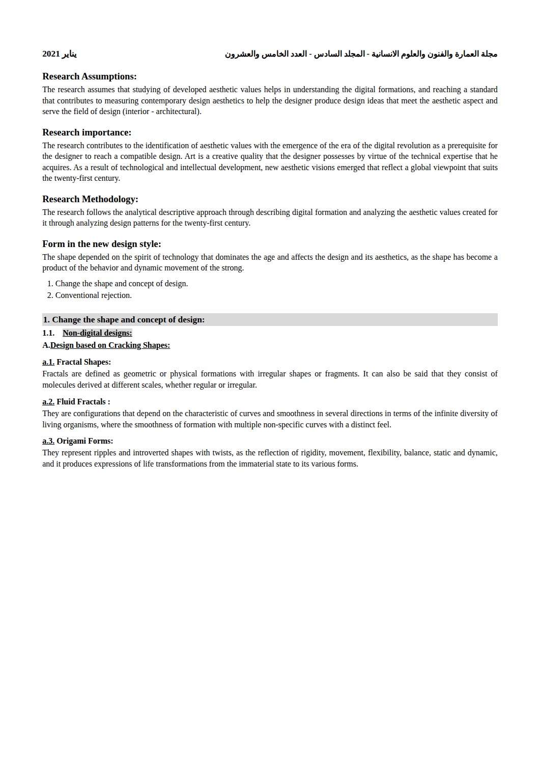يناير 2021
مجلة العمارة والفنون والعلوم الانسانية - المجلد السادس - العدد الخامس والعشرون
Research Assumptions:
The research assumes that studying of developed aesthetic values helps in understanding the digital formations, and reaching a standard that contributes to measuring contemporary design aesthetics to help the designer produce design ideas that meet the aesthetic aspect and serve the field of design (interior - architectural).
Research importance:
The research contributes to the identification of aesthetic values with the emergence of the era of the digital revolution as a prerequisite for the designer to reach a compatible design. Art is a creative quality that the designer possesses by virtue of the technical expertise that he acquires. As a result of technological and intellectual development, new aesthetic visions emerged that reflect a global viewpoint that suits the twenty-first century.
Research Methodology:
The research follows the analytical descriptive approach through describing digital formation and analyzing the aesthetic values created for it through analyzing design patterns for the twenty-first century.
Form in the new design style:
The shape depended on the spirit of technology that dominates the age and affects the design and its aesthetics, as the shape has become a product of the behavior and dynamic movement of the strong.
Change the shape and concept of design.
Conventional rejection.
1. Change the shape and concept of design:
1.1. Non-digital designs:
A.Design based on Cracking Shapes:
a.1. Fractal Shapes:
Fractals are defined as geometric or physical formations with irregular shapes or fragments. It can also be said that they consist of molecules derived at different scales, whether regular or irregular.
a.2. Fluid Fractals :
They are configurations that depend on the characteristic of curves and smoothness in several directions in terms of the infinite diversity of living organisms, where the smoothness of formation with multiple non-specific curves with a distinct feel.
a.3. Origami Forms:
They represent ripples and introverted shapes with twists, as the reflection of rigidity, movement, flexibility, balance, static and dynamic, and it produces expressions of life transformations from the immaterial state to its various forms.